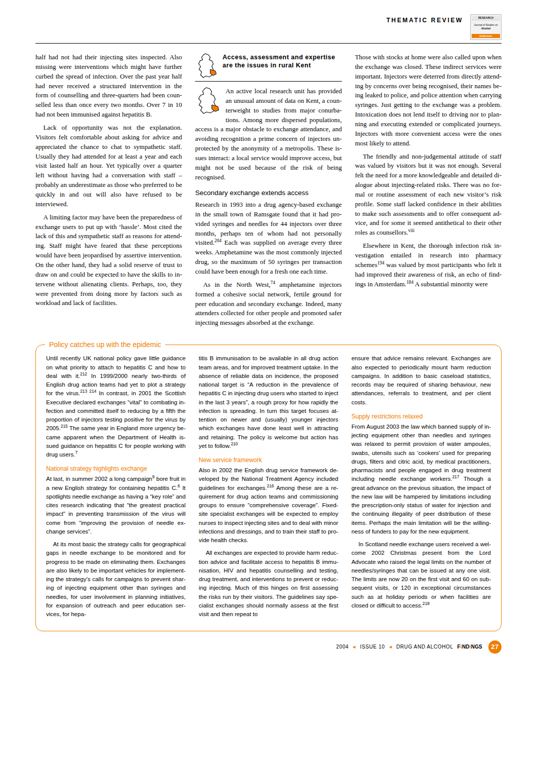Thematic Review
RESEARCH
Journal of Studies on
Alcohol
Addiction
half had not had their injecting sites inspected. Also missing were interventions which might have further curbed the spread of infection. Over the past year half had never received a structured intervention in the form of counselling and three-quarters had been counselled less than once every two months. Over 7 in 10 had not been immunised against hepatitis B.
Lack of opportunity was not the explanation. Visitors felt comfortable about asking for advice and appreciated the chance to chat to sympathetic staff. Usually they had attended for at least a year and each visit lasted half an hour. Yet typically over a quarter left without having had a conversation with staff – probably an underestimate as those who preferred to be quickly in and out will also have refused to be interviewed.
A limiting factor may have been the preparedness of exchange users to put up with ‘hassle’. Most cited the lack of this and sympathetic staff as reasons for attending. Staff might have feared that these perceptions would have been jeopardised by assertive intervention. On the other hand, they had a solid reserve of trust to draw on and could be expected to have the skills to intervene without alienating clients. Perhaps, too, they were prevented from doing more by factors such as workload and lack of facilities.
Access, assessment and expertise are the issues in rural Kent
An active local research unit has provided an unusual amount of data on Kent, a counterweight to studies from major conurbations. Among more dispersed populations, access is a major obstacle to exchange attendance, and avoiding recognition a prime concern of injectors unprotected by the anonymity of a metropolis. These issues interact: a local service would improve access, but might not be used because of the risk of being recognised.
Secondary exchange extends access
Research in 1993 into a drug agency-based exchange in the small town of Ramsgate found that it had provided syringes and needles for 44 injectors over three months, perhaps ten of whom had not personally visited.204 Each was supplied on average every three weeks. Amphetamine was the most commonly injected drug, so the maximum of 50 syringes per transaction could have been enough for a fresh one each time.
As in the North West,74 amphetamine injectors formed a cohesive social network, fertile ground for peer education and secondary exchange. Indeed, many attenders collected for other people and promoted safer injecting messages absorbed at the exchange.
Those with stocks at home were also called upon when the exchange was closed. These indirect services were important. Injectors were deterred from directly attending by concerns over being recognised, their names being leaked to police, and police attention when carrying syringes. Just getting to the exchange was a problem. Intoxication does not lend itself to driving nor to planning and executing extended or complicated journeys. Injectors with more convenient access were the ones most likely to attend.
The friendly and non-judgemental attitude of staff was valued by visitors but it was not enough. Several felt the need for a more knowledgeable and detailed dialogue about injecting-related risks. There was no formal or routine assessment of each new visitor’s risk profile. Some staff lacked confidence in their abilities to make such assessments and to offer consequent advice, and for some it seemed antithetical to their other roles as counsellors.viii
Elsewhere in Kent, the thorough infection risk investigation entailed in research into pharmacy schemes194 was valued by most participants who felt it had improved their awareness of risk, an echo of findings in Amsterdam.184 A substantial minority were
Policy catches up with the epidemic
Until recently UK national policy gave little guidance on what priority to attach to hepatitis C and how to deal with it.212 In 1999/2000 nearly two-thirds of English drug action teams had yet to plot a strategy for the virus.213 214 In contrast, in 2001 the Scottish Executive declared exchanges “vital” to combating infection and committed itself to reducing by a fifth the proportion of injectors testing positive for the virus by 2005.215 The same year in England more urgency became apparent when the Department of Health issued guidance on hepatitis C for people working with drug users.7
National strategy highlights exchange
At last, in summer 2002 a long campaign9 bore fruit in a new English strategy for containing hepatitis C.6 It spotlights needle exchange as having a “key role” and cites research indicating that “the greatest practical impact” in preventing transmission of the virus will come from “improving the provision of needle exchange services”.
At its most basic the strategy calls for geographical gaps in needle exchange to be monitored and for progress to be made on eliminating them. Exchanges are also likely to be important vehicles for implementing the strategy’s calls for campaigns to prevent sharing of injecting equipment other than syringes and needles, for user involvement in planning initiatives, for expansion of outreach and peer education services, for hepa-
titis B immunisation to be available in all drug action team areas, and for improved treatment uptake. In the absence of reliable data on incidence, the proposed national target is “A reduction in the prevalence of hepatitis C in injecting drug users who started to inject in the last 3 years”, a rough proxy for how rapidly the infection is spreading. In turn this target focuses attention on newer and (usually) younger injectors which exchanges have done least well in attracting and retaining. The policy is welcome but action has yet to follow.210
New service framework
Also in 2002 the English drug service framework developed by the National Treatment Agency included guidelines for exchanges.216 Among these are a requirement for drug action teams and commissioning groups to ensure “comprehensive coverage”. Fixed-site specialist exchanges will be expected to employ nurses to inspect injecting sites and to deal with minor infections and dressings, and to train their staff to provide health checks.
All exchanges are expected to provide harm reduction advice and facilitate access to hepatitis B immunisation, HIV and hepatitis counselling and testing, drug treatment, and interventions to prevent or reducing injecting. Much of this hinges on first assessing the risks run by their visitors. The guidelines say specialist exchanges should normally assess at the first visit and then repeat to
ensure that advice remains relevant. Exchanges are also expected to periodically mount harm reduction campaigns. In addition to basic caseload statistics, records may be required of sharing behaviour, new attendances, referrals to treatment, and per client costs.
Supply restrictions relaxed
From August 2003 the law which banned supply of injecting equipment other than needles and syringes was relaxed to permit provision of water ampoules, swabs, utensils such as ‘cookers’ used for preparing drugs, filters and citric acid, by medical practitioners, pharmacists and people engaged in drug treatment including needle exchange workers.217 Though a great advance on the previous situation, the impact of the new law will be hampered by limitations including the prescription-only status of water for injection and the continuing illegality of peer distribution of these items. Perhaps the main limitation will be the willingness of funders to pay for the new equipment.
In Scotland needle exchange users received a welcome 2002 Christmas present from the Lord Advocate who raised the legal limits on the number of needles/syringes that can be issued at any one visit. The limits are now 20 on the first visit and 60 on subsequent visits, or 120 in exceptional circumstances such as at holiday periods or when facilities are closed or difficult to access.218
2004 ◂ ISSUE 10 ◂ DRUG AND ALCOHOL Fi NDi NGS 27